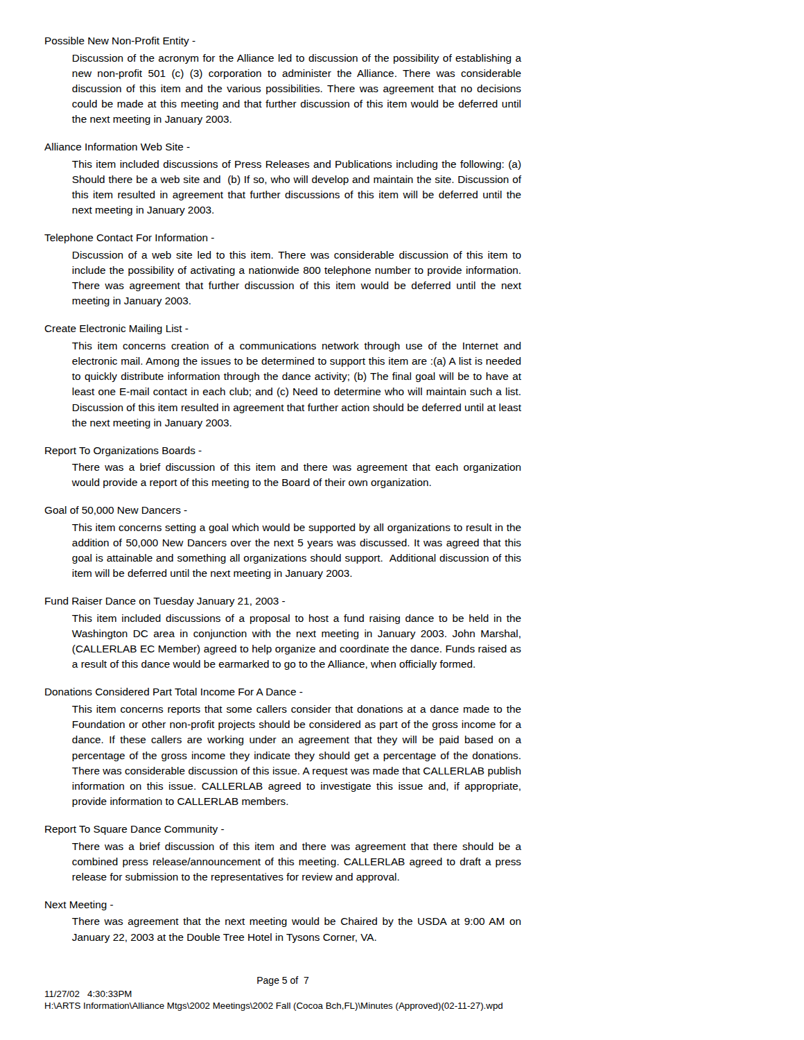Possible New Non-Profit Entity -
Discussion of the acronym for the Alliance led to discussion of the possibility of establishing a new non-profit 501 (c) (3) corporation to administer the Alliance. There was considerable discussion of this item and the various possibilities. There was agreement that no decisions could be made at this meeting and that further discussion of this item would be deferred until the next meeting in January 2003.
Alliance Information Web Site -
This item included discussions of Press Releases and Publications including the following: (a) Should there be a web site and (b) If so, who will develop and maintain the site. Discussion of this item resulted in agreement that further discussions of this item will be deferred until the next meeting in January 2003.
Telephone Contact For Information -
Discussion of a web site led to this item. There was considerable discussion of this item to include the possibility of activating a nationwide 800 telephone number to provide information. There was agreement that further discussion of this item would be deferred until the next meeting in January 2003.
Create Electronic Mailing List -
This item concerns creation of a communications network through use of the Internet and electronic mail. Among the issues to be determined to support this item are :(a) A list is needed to quickly distribute information through the dance activity; (b) The final goal will be to have at least one E-mail contact in each club; and (c) Need to determine who will maintain such a list. Discussion of this item resulted in agreement that further action should be deferred until at least the next meeting in January 2003.
Report To Organizations Boards -
There was a brief discussion of this item and there was agreement that each organization would provide a report of this meeting to the Board of their own organization.
Goal of 50,000 New Dancers -
This item concerns setting a goal which would be supported by all organizations to result in the addition of 50,000 New Dancers over the next 5 years was discussed. It was agreed that this goal is attainable and something all organizations should support. Additional discussion of this item will be deferred until the next meeting in January 2003.
Fund Raiser Dance on Tuesday January 21, 2003 -
This item included discussions of a proposal to host a fund raising dance to be held in the Washington DC area in conjunction with the next meeting in January 2003. John Marshal, (CALLERLAB EC Member) agreed to help organize and coordinate the dance. Funds raised as a result of this dance would be earmarked to go to the Alliance, when officially formed.
Donations Considered Part Total Income For A Dance -
This item concerns reports that some callers consider that donations at a dance made to the Foundation or other non-profit projects should be considered as part of the gross income for a dance. If these callers are working under an agreement that they will be paid based on a percentage of the gross income they indicate they should get a percentage of the donations. There was considerable discussion of this issue. A request was made that CALLERLAB publish information on this issue. CALLERLAB agreed to investigate this issue and, if appropriate, provide information to CALLERLAB members.
Report To Square Dance Community -
There was a brief discussion of this item and there was agreement that there should be a combined press release/announcement of this meeting. CALLERLAB agreed to draft a press release for submission to the representatives for review and approval.
Next Meeting -
There was agreement that the next meeting would be Chaired by the USDA at 9:00 AM on January 22, 2003 at the Double Tree Hotel in Tysons Corner, VA.
Page 5 of 7
11/27/02 4:30:33PM
H:\ARTS Information\Alliance Mtgs\2002 Meetings\2002 Fall (Cocoa Bch,FL)\Minutes (Approved)(02-11-27).wpd